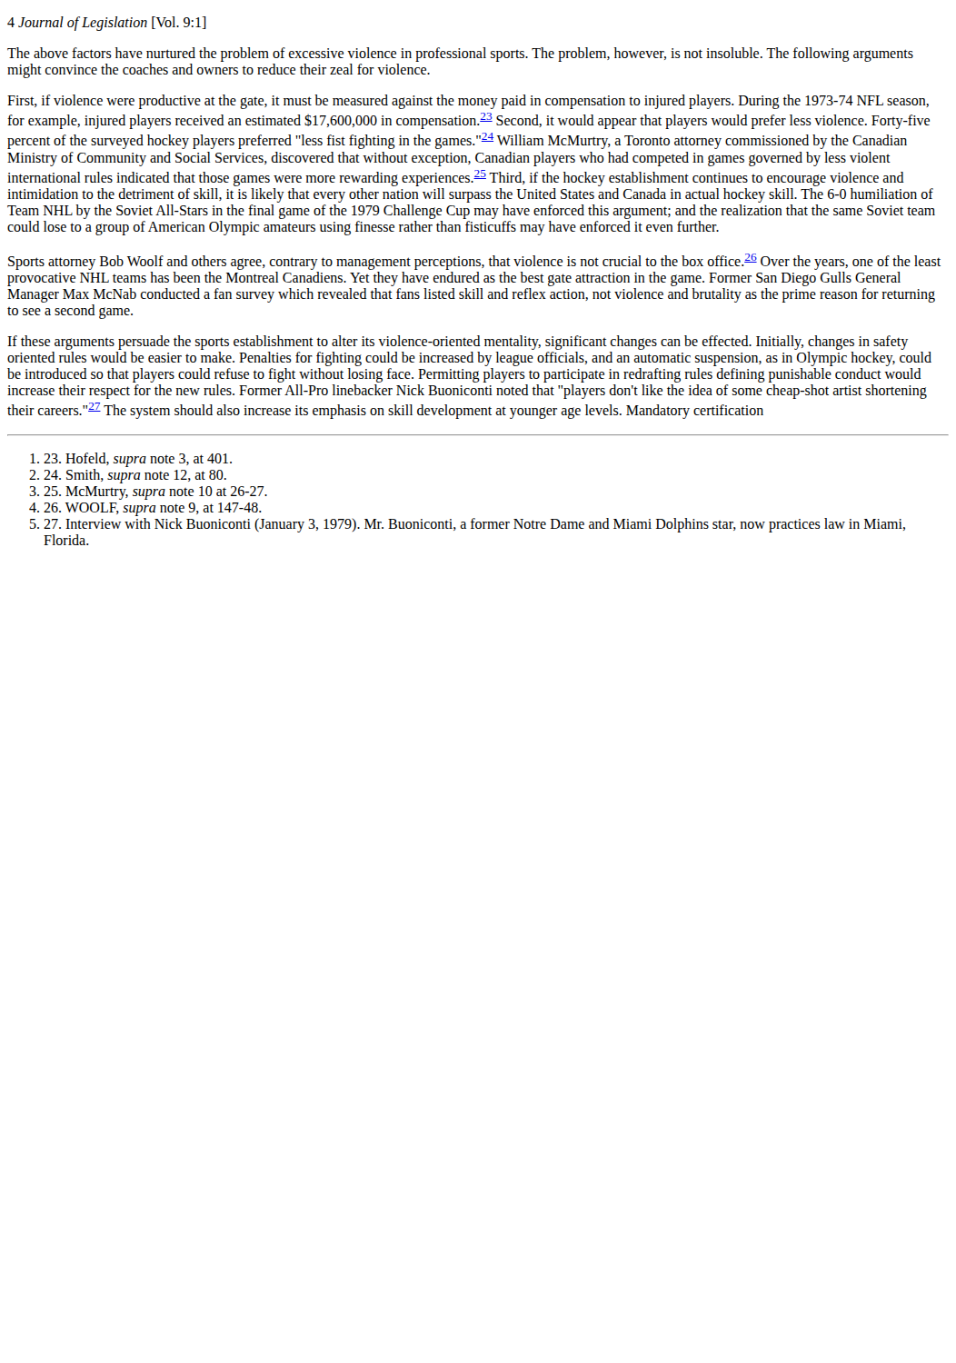4 Journal of Legislation [Vol. 9:1]
The above factors have nurtured the problem of excessive violence in professional sports. The problem, however, is not insoluble. The following arguments might convince the coaches and owners to reduce their zeal for violence.
First, if violence were productive at the gate, it must be measured against the money paid in compensation to injured players. During the 1973-74 NFL season, for example, injured players received an estimated $17,600,000 in compensation.23 Second, it would appear that players would prefer less violence. Forty-five percent of the surveyed hockey players preferred "less fist fighting in the games."24 William McMurtry, a Toronto attorney commissioned by the Canadian Ministry of Community and Social Services, discovered that without exception, Canadian players who had competed in games governed by less violent international rules indicated that those games were more rewarding experiences.25 Third, if the hockey establishment continues to encourage violence and intimidation to the detriment of skill, it is likely that every other nation will surpass the United States and Canada in actual hockey skill. The 6-0 humiliation of Team NHL by the Soviet All-Stars in the final game of the 1979 Challenge Cup may have enforced this argument; and the realization that the same Soviet team could lose to a group of American Olympic amateurs using finesse rather than fisticuffs may have enforced it even further.
Sports attorney Bob Woolf and others agree, contrary to management perceptions, that violence is not crucial to the box office.26 Over the years, one of the least provocative NHL teams has been the Montreal Canadiens. Yet they have endured as the best gate attraction in the game. Former San Diego Gulls General Manager Max McNab conducted a fan survey which revealed that fans listed skill and reflex action, not violence and brutality as the prime reason for returning to see a second game.
If these arguments persuade the sports establishment to alter its violence-oriented mentality, significant changes can be effected. Initially, changes in safety oriented rules would be easier to make. Penalties for fighting could be increased by league officials, and an automatic suspension, as in Olympic hockey, could be introduced so that players could refuse to fight without losing face. Permitting players to participate in redrafting rules defining punishable conduct would increase their respect for the new rules. Former All-Pro linebacker Nick Buoniconti noted that "players don't like the idea of some cheap-shot artist shortening their careers."27 The system should also increase its emphasis on skill development at younger age levels. Mandatory certification
23. Hofeld, supra note 3, at 401.
24. Smith, supra note 12, at 80.
25. McMurtry, supra note 10 at 26-27.
26. WOOLF, supra note 9, at 147-48.
27. Interview with Nick Buoniconti (January 3, 1979). Mr. Buoniconti, a former Notre Dame and Miami Dolphins star, now practices law in Miami, Florida.